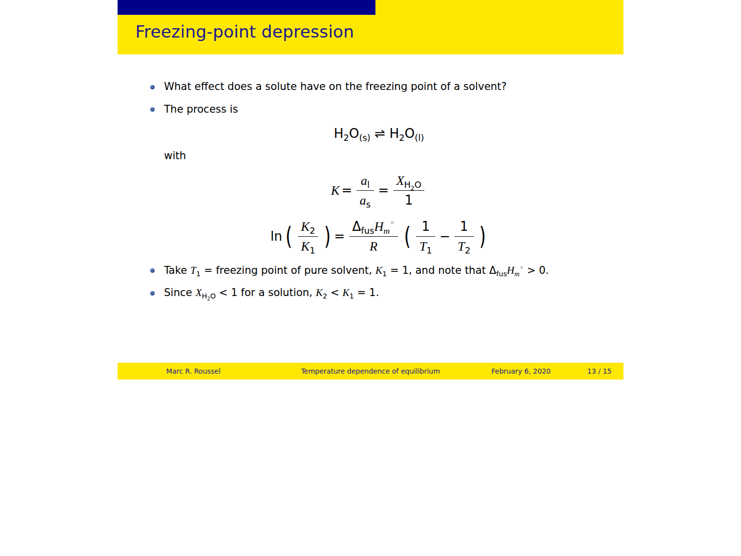Freezing-point depression
What effect does a solute have on the freezing point of a solvent?
The process is
H2O(s) ⇌ H2O(l)
with
K = al as = XH2O 1
ln ( K2 K1 ) = ΔfusHm◦ R ( 1 T1 − 1 T2 )
Take T1 = freezing point of pure solvent, K1 = 1, and note that ΔfusHm◦ > 0.
Since XH2O < 1 for a solution, K2 < K1 = 1.
Marc R. Roussel
Temperature dependence of equilibrium
February 6, 2020 13 / 15